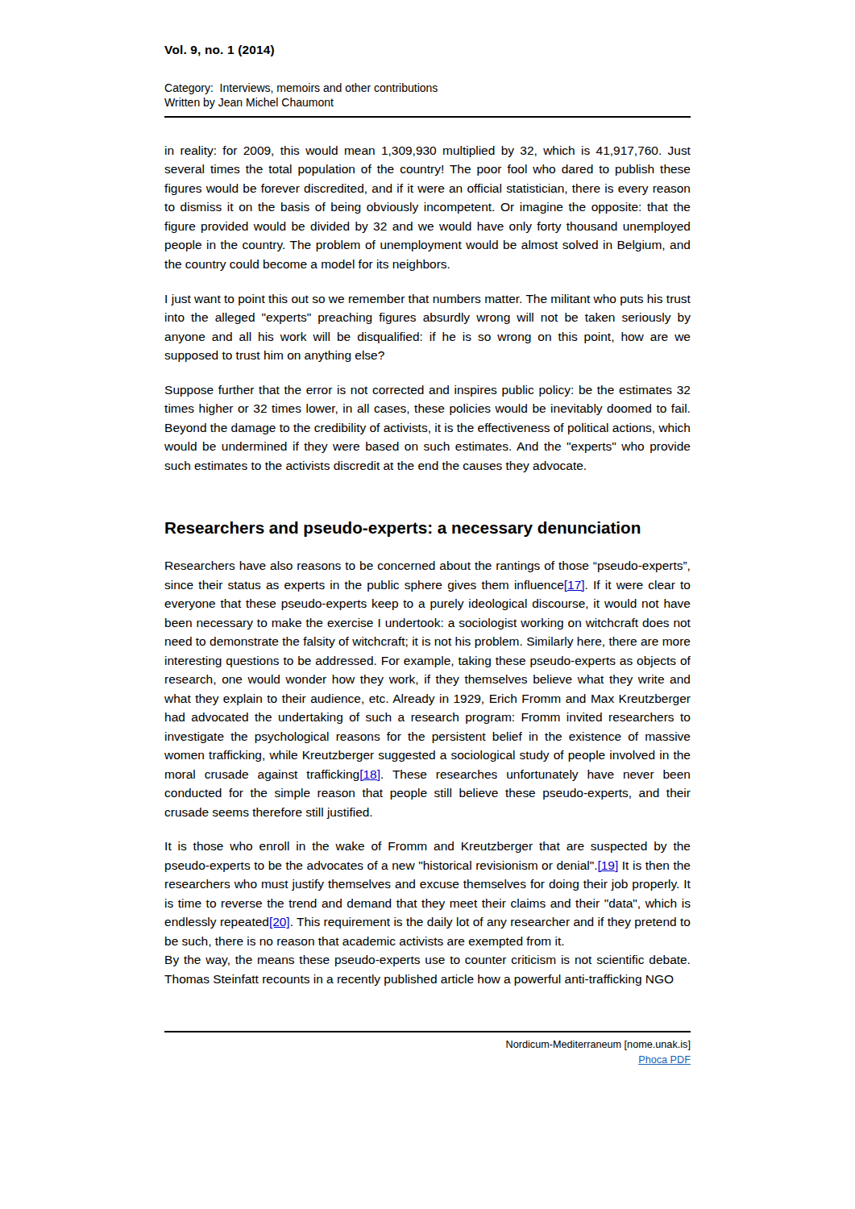Vol. 9, no. 1 (2014)
Category: Interviews, memoirs and other contributions
Written by Jean Michel Chaumont
in reality: for 2009, this would mean 1,309,930 multiplied by 32, which is 41,917,760. Just several times the total population of the country! The poor fool who dared to publish these figures would be forever discredited, and if it were an official statistician, there is every reason to dismiss it on the basis of being obviously incompetent. Or imagine the opposite: that the figure provided would be divided by 32 and we would have only forty thousand unemployed people in the country. The problem of unemployment would be almost solved in Belgium, and the country could become a model for its neighbors.
I just want to point this out so we remember that numbers matter. The militant who puts his trust into the alleged "experts" preaching figures absurdly wrong will not be taken seriously by anyone and all his work will be disqualified: if he is so wrong on this point, how are we supposed to trust him on anything else?
Suppose further that the error is not corrected and inspires public policy: be the estimates 32 times higher or 32 times lower, in all cases, these policies would be inevitably doomed to fail. Beyond the damage to the credibility of activists, it is the effectiveness of political actions, which would be undermined if they were based on such estimates. And the "experts" who provide such estimates to the activists discredit at the end the causes they advocate.
Researchers and pseudo-experts: a necessary denunciation
Researchers have also reasons to be concerned about the rantings of those “pseudo-experts”, since their status as experts in the public sphere gives them influence[17]. If it were clear to everyone that these pseudo-experts keep to a purely ideological discourse, it would not have been necessary to make the exercise I undertook: a sociologist working on witchcraft does not need to demonstrate the falsity of witchcraft; it is not his problem. Similarly here, there are more interesting questions to be addressed. For example, taking these pseudo-experts as objects of research, one would wonder how they work, if they themselves believe what they write and what they explain to their audience, etc. Already in 1929, Erich Fromm and Max Kreutzberger had advocated the undertaking of such a research program: Fromm invited researchers to investigate the psychological reasons for the persistent belief in the existence of massive women trafficking, while Kreutzberger suggested a sociological study of people involved in the moral crusade against trafficking[18]. These researches unfortunately have never been conducted for the simple reason that people still believe these pseudo-experts, and their crusade seems therefore still justified.
It is those who enroll in the wake of Fromm and Kreutzberger that are suspected by the pseudo-experts to be the advocates of a new "historical revisionism or denial".[19] It is then the researchers who must justify themselves and excuse themselves for doing their job properly. It is time to reverse the trend and demand that they meet their claims and their "data", which is endlessly repeated[20]. This requirement is the daily lot of any researcher and if they pretend to be such, there is no reason that academic activists are exempted from it.
By the way, the means these pseudo-experts use to counter criticism is not scientific debate. Thomas Steinfatt recounts in a recently published article how a powerful anti-trafficking NGO
Nordicum-Mediterraneum [nome.unak.is]
Phoca PDF